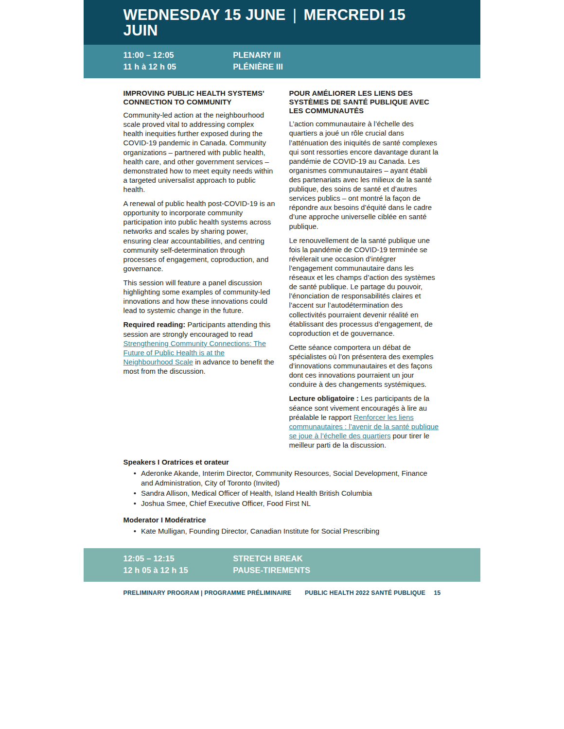WEDNESDAY 15 JUNE | MERCREDI 15 JUIN
| 11:00 – 12:05 | PLENARY III |
| 11 h à 12 h 05 | PLÉNIÈRE III |
IMPROVING PUBLIC HEALTH SYSTEMS' CONNECTION TO COMMUNITY
Community-led action at the neighbourhood scale proved vital to addressing complex health inequities further exposed during the COVID-19 pandemic in Canada. Community organizations – partnered with public health, health care, and other government services – demonstrated how to meet equity needs within a targeted universalist approach to public health.
A renewal of public health post-COVID-19 is an opportunity to incorporate community participation into public health systems across networks and scales by sharing power, ensuring clear accountabilities, and centring community self-determination through processes of engagement, coproduction, and governance.
This session will feature a panel discussion highlighting some examples of community-led innovations and how these innovations could lead to systemic change in the future.
Required reading: Participants attending this session are strongly encouraged to read Strengthening Community Connections: The Future of Public Health is at the Neighbourhood Scale in advance to benefit the most from the discussion.
POUR AMÉLIORER LES LIENS DES SYSTÈMES DE SANTÉ PUBLIQUE AVEC LES COMMUNAUTÉS
L’action communautaire à l’échelle des quartiers a joué un rôle crucial dans l’atténuation des iniquités de santé complexes qui sont ressorties encore davantage durant la pandémie de COVID-19 au Canada. Les organismes communautaires – ayant établi des partenariats avec les milieux de la santé publique, des soins de santé et d’autres services publics – ont montré la façon de répondre aux besoins d’équité dans le cadre d’une approche universelle ciblée en santé publique.
Le renouvellement de la santé publique une fois la pandémie de COVID-19 terminée se révélerait une occasion d’intégrer l’engagement communautaire dans les réseaux et les champs d’action des systèmes de santé publique. Le partage du pouvoir, l’énonciation de responsabilités claires et l’accent sur l’autodétermination des collectivités pourraient devenir réalité en établissant des processus d’engagement, de coproduction et de gouvernance.
Cette séance comportera un débat de spécialistes où l’on présentera des exemples d’innovations communautaires et des façons dont ces innovations pourraient un jour conduire à des changements systémiques.
Lecture obligatoire : Les participants de la séance sont vivement encouragés à lire au préalable le rapport Renforcer les liens communautaires : l’avenir de la santé publique se joue à l’échelle des quartiers pour tirer le meilleur parti de la discussion.
Speakers I Oratrices et orateur
Aderonke Akande, Interim Director, Community Resources, Social Development, Finance and Administration, City of Toronto (Invited)
Sandra Allison, Medical Officer of Health, Island Health British Columbia
Joshua Smee, Chief Executive Officer, Food First NL
Moderator I Modératrice
Kate Mulligan, Founding Director, Canadian Institute for Social Prescribing
| 12:05 – 12:15 | STRETCH BREAK |
| 12 h 05 à 12 h 15 | PAUSE-TIREMENTS |
PRELIMINARY PROGRAM | PROGRAMME PRÉLIMINAIRE
PUBLIC HEALTH 2022 SANTÉ PUBLIQUE15